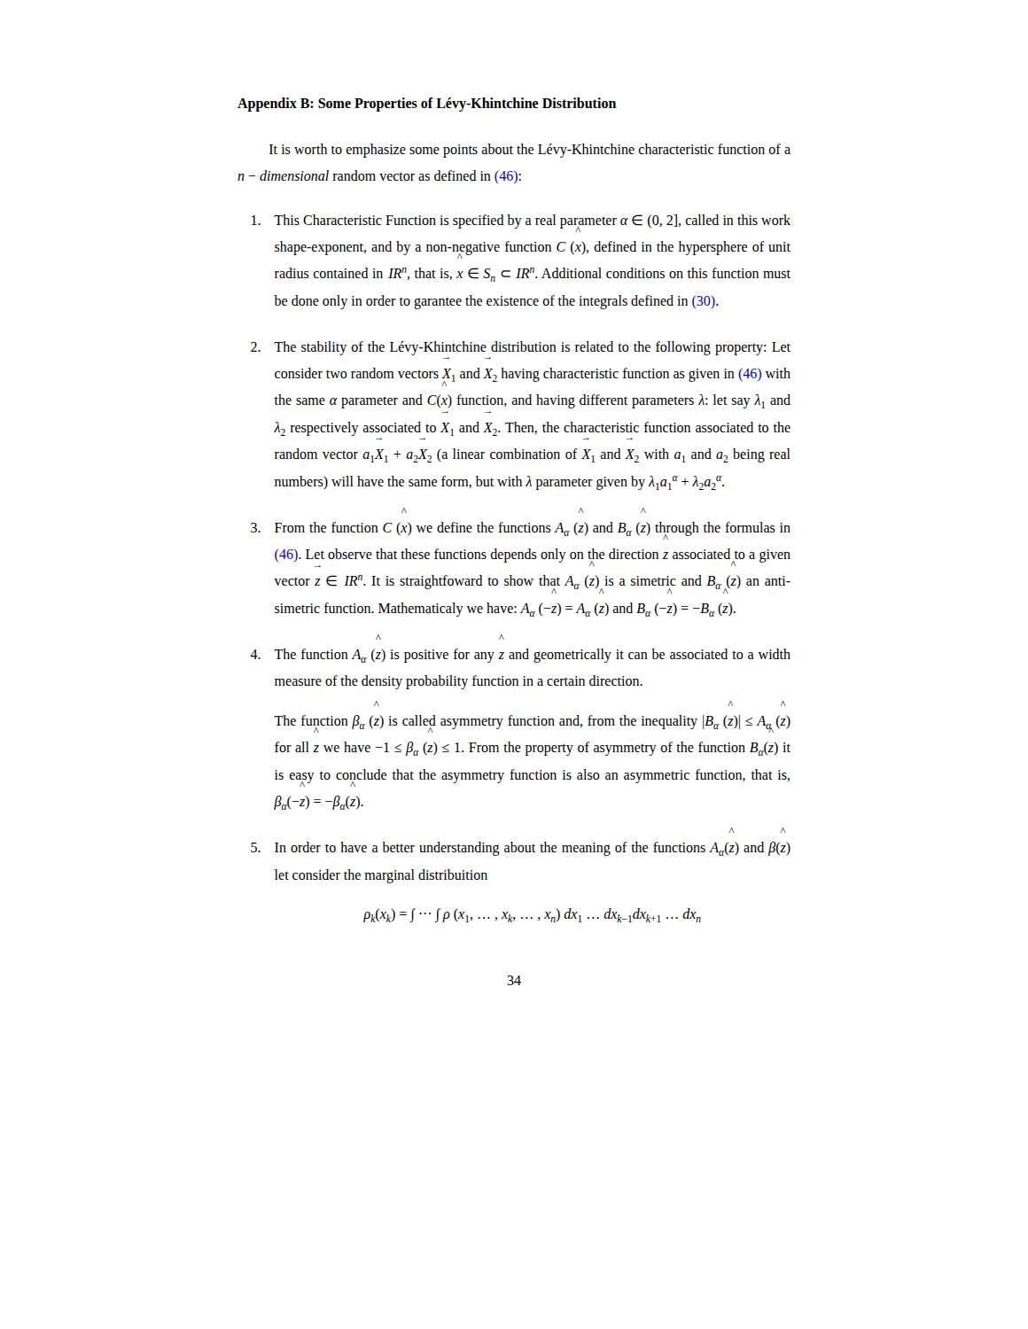Appendix B: Some Properties of Lévy-Khintchine Distribution
It is worth to emphasize some points about the Lévy-Khintchine characteristic function of a n − dimensional random vector as defined in (46):
This Characteristic Function is specified by a real parameter α ∈ (0, 2], called in this work shape-exponent, and by a non-negative function C (x), defined in the hypersphere of unit radius contained in IRn, that is, x ∈ Sn ⊂ IRn. Additional conditions on this function must be done only in order to garantee the existence of the integrals defined in (30).
The stability of the Lévy-Khintchine distribution is related to the following property: Let consider two random vectors X1 and X2 having characteristic function as given in (46) with the same α parameter and C(x) function, and having different parameters λ: let say λ1 and λ2 respectively associated to X1 and X2. Then, the characteristic function associated to the random vector a1X1 + a2X2 (a linear combination of X1 and X2 with a1 and a2 being real numbers) will have the same form, but with λ parameter given by λ1a1α + λ2a2α.
From the function C (x) we define the functions Aα (z) and Bα (z) through the formulas in (46). Let observe that these functions depends only on the direction z associated to a given vector z ∈ IRn. It is straightfoward to show that Aα (z) is a simetric and Bα (z) an anti-simetric function. Mathematicaly we have: Aα (−z) = Aα (z) and Bα (−z) = −Bα (z).
The function Aα (z) is positive for any z and geometrically it can be associated to a width measure of the density probability function in a certain direction.
The function βα (z) is called asymmetry function and, from the inequality |Bα (z)| ≤ Aα (z) for all z we have −1 ≤ βα (z) ≤ 1. From the property of asymmetry of the function Bα(z) it is easy to conclude that the asymmetry function is also an asymmetric function, that is, βα(−z) = −βα(z).
In order to have a better understanding about the meaning of the functions Aα(z) and β(z) let consider the marginal distribuition ρk(xk) = ∫ ··· ∫ ρ (x1, … , xk, … , xn) dx1 … dxk−1dxk+1 … dxn
34